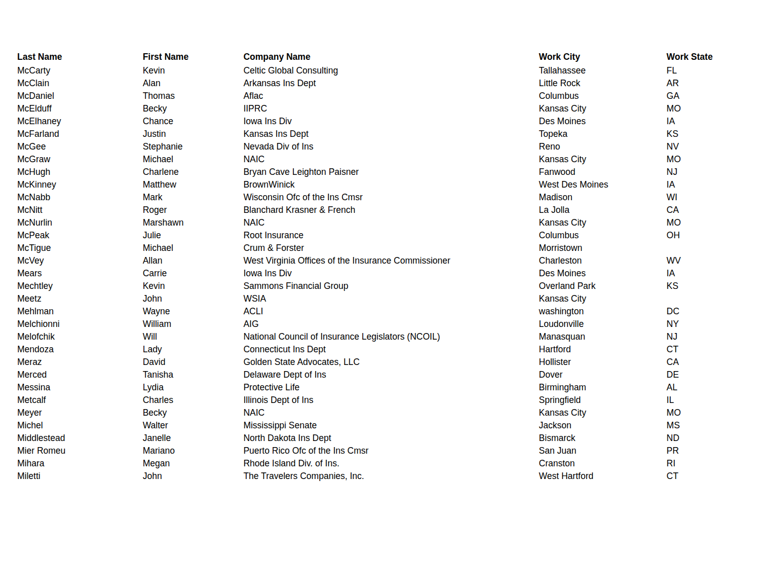| Last Name | First Name | Company Name | Work City | Work State |
| --- | --- | --- | --- | --- |
| McCarty | Kevin | Celtic Global Consulting | Tallahassee | FL |
| McClain | Alan | Arkansas Ins Dept | Little Rock | AR |
| McDaniel | Thomas | Aflac | Columbus | GA |
| McElduff | Becky | IIPRC | Kansas City | MO |
| McElhaney | Chance | Iowa Ins Div | Des Moines | IA |
| McFarland | Justin | Kansas Ins Dept | Topeka | KS |
| McGee | Stephanie | Nevada Div of Ins | Reno | NV |
| McGraw | Michael | NAIC | Kansas City | MO |
| McHugh | Charlene | Bryan Cave Leighton Paisner | Fanwood | NJ |
| McKinney | Matthew | BrownWinick | West Des Moines | IA |
| McNabb | Mark | Wisconsin Ofc of the Ins Cmsr | Madison | WI |
| McNitt | Roger | Blanchard Krasner & French | La Jolla | CA |
| McNurlin | Marshawn | NAIC | Kansas City | MO |
| McPeak | Julie | Root Insurance | Columbus | OH |
| McTigue | Michael | Crum & Forster | Morristown | |
| McVey | Allan | West Virginia Offices of the Insurance Commissioner | Charleston | WV |
| Mears | Carrie | Iowa Ins Div | Des Moines | IA |
| Mechtley | Kevin | Sammons Financial Group | Overland Park | KS |
| Meetz | John | WSIA | Kansas City | |
| Mehlman | Wayne | ACLI | washington | DC |
| Melchionni | William | AIG | Loudonville | NY |
| Melofchik | Will | National Council of Insurance Legislators (NCOIL) | Manasquan | NJ |
| Mendoza | Lady | Connecticut Ins Dept | Hartford | CT |
| Meraz | David | Golden State Advocates, LLC | Hollister | CA |
| Merced | Tanisha | Delaware Dept of Ins | Dover | DE |
| Messina | Lydia | Protective Life | Birmingham | AL |
| Metcalf | Charles | Illinois Dept of Ins | Springfield | IL |
| Meyer | Becky | NAIC | Kansas City | MO |
| Michel | Walter | Mississippi Senate | Jackson | MS |
| Middlestead | Janelle | North Dakota Ins Dept | Bismarck | ND |
| Mier Romeu | Mariano | Puerto Rico Ofc of the Ins Cmsr | San Juan | PR |
| Mihara | Megan | Rhode Island Div. of Ins. | Cranston | RI |
| Miletti | John | The Travelers Companies, Inc. | West Hartford | CT |